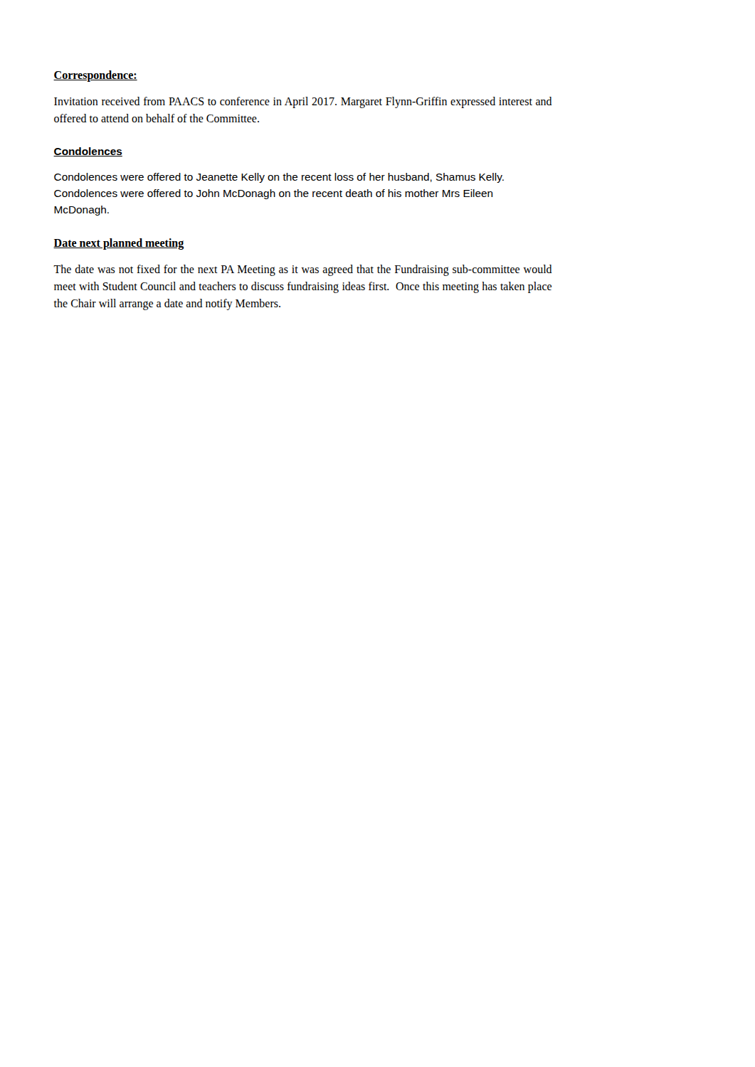Correspondence:
Invitation received from PAACS to conference in April 2017. Margaret Flynn-Griffin expressed interest and offered to attend on behalf of the Committee.
Condolences
Condolences were offered to Jeanette Kelly on the recent loss of her husband, Shamus Kelly. Condolences were offered to John McDonagh on the recent death of his mother Mrs Eileen McDonagh.
Date next planned meeting
The date was not fixed for the next PA Meeting as it was agreed that the Fundraising sub-committee would meet with Student Council and teachers to discuss fundraising ideas first. Once this meeting has taken place the Chair will arrange a date and notify Members.